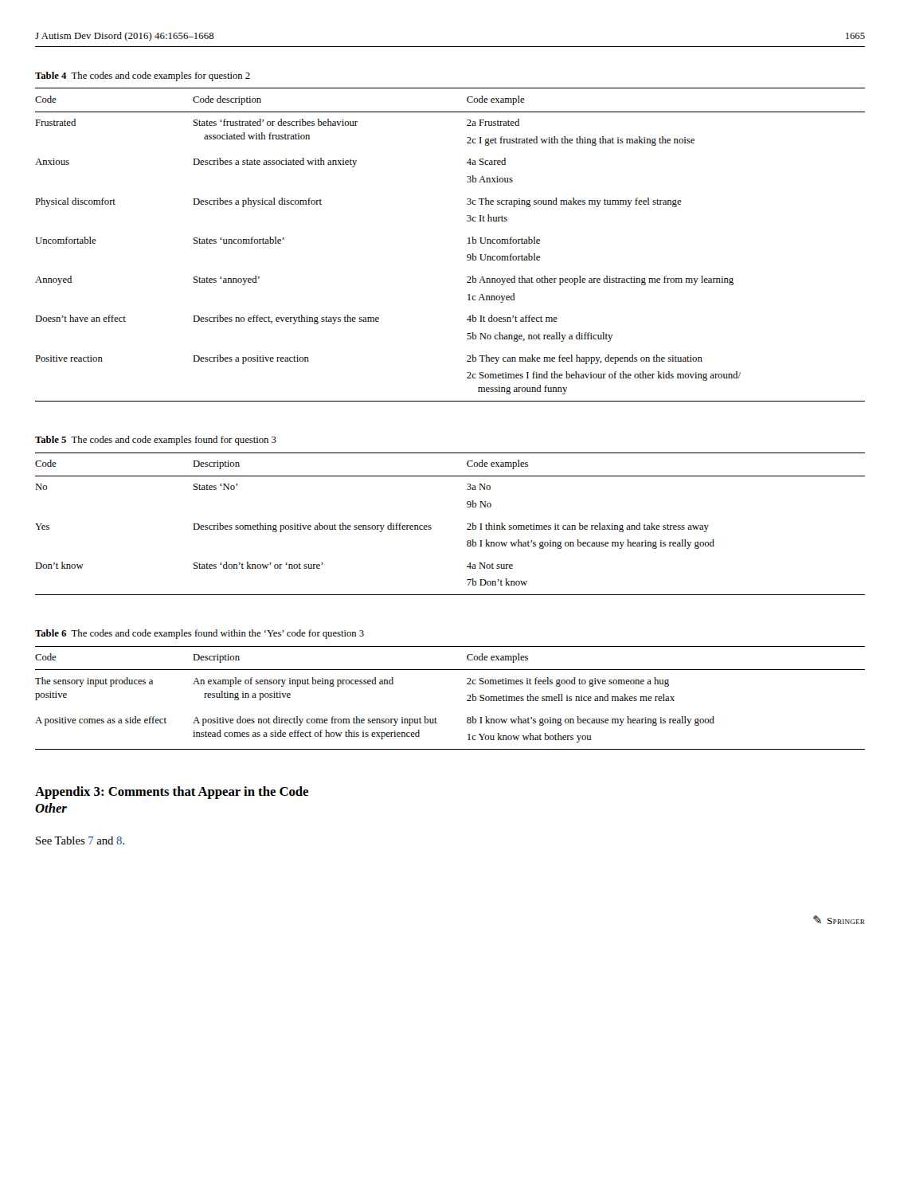J Autism Dev Disord (2016) 46:1656–1668 1665
Table 4 The codes and code examples for question 2
| Code | Code description | Code example |
| --- | --- | --- |
| Frustrated | States ‘frustrated’ or describes behaviour associated with frustration | 2a Frustrated 2c I get frustrated with the thing that is making the noise |
| Anxious | Describes a state associated with anxiety | 4a Scared 3b Anxious |
| Physical discomfort | Describes a physical discomfort | 3c The scraping sound makes my tummy feel strange 3c It hurts |
| Uncomfortable | States ‘uncomfortable’ | 1b Uncomfortable 9b Uncomfortable |
| Annoyed | States ‘annoyed’ | 2b Annoyed that other people are distracting me from my learning 1c Annoyed |
| Doesn’t have an effect | Describes no effect, everything stays the same | 4b It doesn’t affect me 5b No change, not really a difficulty |
| Positive reaction | Describes a positive reaction | 2b They can make me feel happy, depends on the situation 2c Sometimes I find the behaviour of the other kids moving around/ messing around funny |
Table 5 The codes and code examples found for question 3
| Code | Description | Code examples |
| --- | --- | --- |
| No | States ‘No’ | 3a No 9b No |
| Yes | Describes something positive about the sensory differences | 2b I think sometimes it can be relaxing and take stress away 8b I know what’s going on because my hearing is really good |
| Don’t know | States ‘don’t know’ or ‘not sure’ | 4a Not sure 7b Don’t know |
Table 6 The codes and code examples found within the ‘Yes’ code for question 3
| Code | Description | Code examples |
| --- | --- | --- |
| The sensory input produces a positive | An example of sensory input being processed and resulting in a positive | 2c Sometimes it feels good to give someone a hug 2b Sometimes the smell is nice and makes me relax |
| A positive comes as a side effect | A positive does not directly come from the sensory input but instead comes as a side effect of how this is experienced | 8b I know what’s going on because my hearing is really good 1c You know what bothers you |
Appendix 3: Comments that Appear in the Code Other
See Tables 7 and 8.
✎Springer